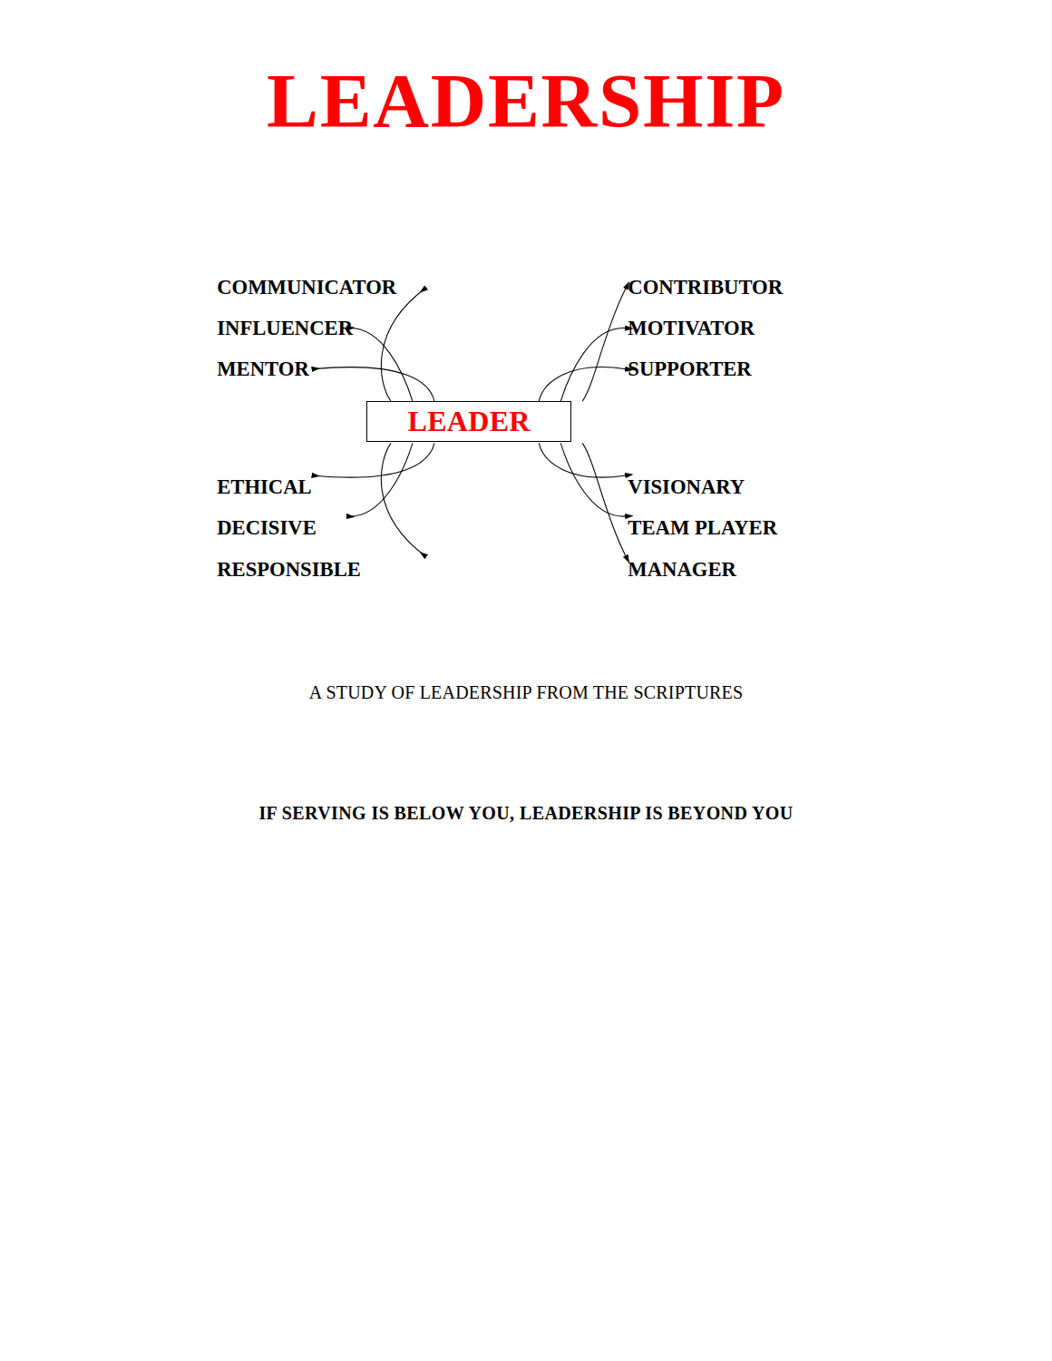LEADERSHIP
COMMUNICATOR
INFLUENCER
MENTOR
ETHICAL
DECISIVE
RESPONSIBLE
CONTRIBUTOR
MOTIVATOR
SUPPORTER
VISIONARY
TEAM PLAYER
MANAGER
LEADER
A STUDY OF LEADERSHIP FROM THE SCRIPTURES
IF SERVING IS BELOW YOU, LEADERSHIP IS BEYOND YOU